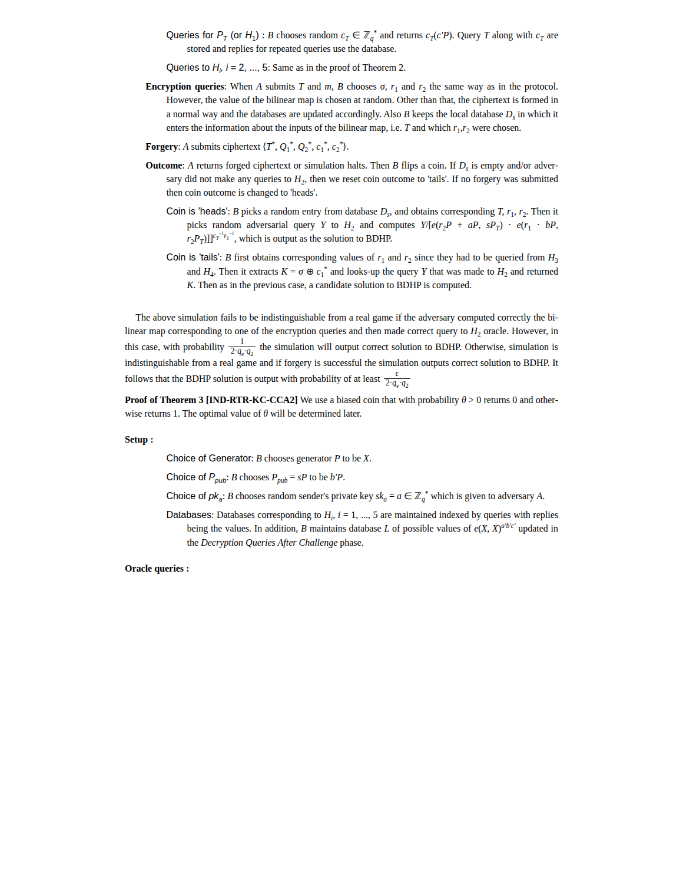Queries for PT (or H1) : B chooses random cT ∈ ℤq* and returns cT(c′P). Query T along with cT are stored and replies for repeated queries use the database.
Queries to Hi, i = 2, ..., 5: Same as in the proof of Theorem 2.
Encryption queries: When A submits T and m, B chooses σ, r1 and r2 the same way as in the protocol. However, the value of the bilinear map is chosen at random. Other than that, the ciphertext is formed in a normal way and the databases are updated accordingly. Also B keeps the local database Ds in which it enters the information about the inputs of the bilinear map, i.e. T and which r1,r2 were chosen.
Forgery: A submits ciphertext ⟨T*, Q1*, Q2*, c1*, c2*⟩.
Outcome: A returns forged ciphertext or simulation halts. Then B flips a coin. If Ds is empty and/or adversary did not make any queries to H2, then we reset coin outcome to 'tails'. If no forgery was submitted then coin outcome is changed to 'heads'.
Coin is 'heads': B picks a random entry from database Ds, and obtains corresponding T, r1, r2. Then it picks random adversarial query Y to H2 and computes Y/[e(r2P + aP, sPT) · e(r1 · bP, r2PT)]]cT−1r1−1, which is output as the solution to BDHP.
Coin is 'tails': B first obtains corresponding values of r1 and r2 since they had to be queried from H3 and H4. Then it extracts K = σ ⊕ c1* and looks-up the query Y that was made to H2 and returned K. Then as in the previous case, a candidate solution to BDHP is computed.
The above simulation fails to be indistinguishable from a real game if the adversary computed correctly the bilinear map corresponding to one of the encryption queries and then made correct query to H2 oracle. However, in this case, with probability 12·qe·q2 the simulation will output correct solution to BDHP. Otherwise, simulation is indistinguishable from a real game and if forgery is successful the simulation outputs correct solution to BDHP. It follows that the BDHP solution is output with probability of at least ε 2·qe·q2
Proof of Theorem 3 [IND-RTR-KC-CCA2] We use a biased coin that with probability θ > 0 returns 0 and otherwise returns 1. The optimal value of θ will be determined later.
Setup :
Choice of Generator: B chooses generator P to be X.
Choice of Ppub: B chooses Ppub = sP to be b′P.
Choice of pka: B chooses random sender's private key ska = a ∈ ℤq* which is given to adversary A.
Databases: Databases corresponding to Hi, i = 1, ..., 5 are maintained indexed by queries with replies being the values. In addition, B maintains database L of possible values of e(X, X)a′b′c′ updated in the Decryption Queries After Challenge phase.
Oracle queries :